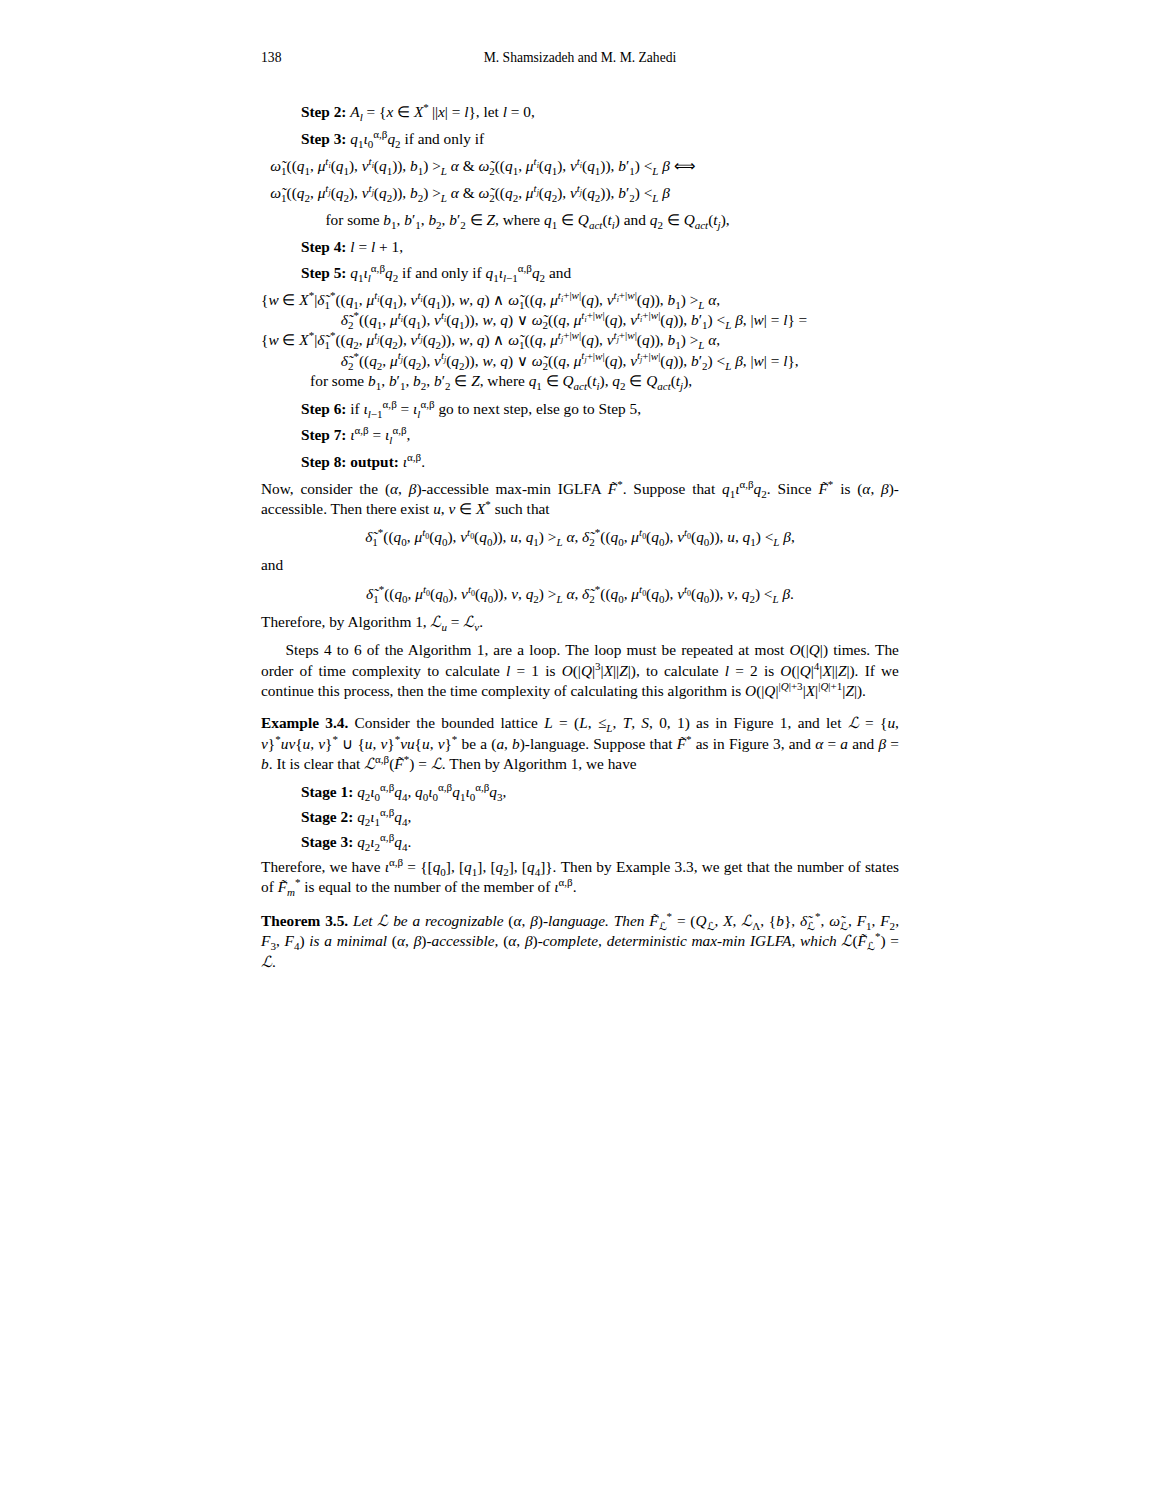138 M. Shamsizadeh and M. M. Zahedi
Step 2: Al = {x ∈ X* ||x| = l}, let l = 0,
Step 3: q1ι0α,βq2 if and only if
ω̃1((q1, μti(q1), νti(q1)), b1) >L α & ω̃2((q1, μti(q1), νti(q1)), b′1) <L β ⟺
ω̃1((q2, μtj(q2), νtj(q2)), b2) >L α & ω̃2((q2, μtj(q2), νtj(q2)), b′2) <L β
for some b1, b′1, b2, b′2 ∈ Z, where q1 ∈ Qact(ti) and q2 ∈ Qact(tj),
Step 4: l = l + 1,
Step 5: q1ιlα,βq2 if and only if q1ιl−1α,βq2 and
{w ∈ X*|δ̃1*((q1, μti(q1), νti(q1)), w, q) ∧ ω̃1((q, μti+|w|(q), νti+|w|(q)), b1) >L α, δ̃2*((q1, μti(q1), νti(q1)), w, q) ∨ ω̃2((q, μti+|w|(q), νti+|w|(q)), b′1) <L β, |w| = l} = {w ∈ X*|δ̃1*((q2, μtj(q2), νtj(q2)), w, q) ∧ ω̃1((q, μtj+|w|(q), νtj+|w|(q)), b1) >L α, δ̃2*((q2, μtj(q2), νtj(q2)), w, q) ∨ ω̃2((q, μtj+|w|(q), νtj+|w|(q)), b′2) <L β, |w| = l}, for some b1, b′1, b2, b′2 ∈ Z, where q1 ∈ Qact(ti), q2 ∈ Qact(tj),
Step 6: if ιl−1α,β = ιlα,β go to next step, else go to Step 5,
Step 7: ια,β = ιlα,β,
Step 8: output: ια,β.
Now, consider the (α, β)-accessible max-min IGLFA F̃*. Suppose that q1ια,βq2. Since F̃* is (α, β)-accessible. Then there exist u, v ∈ X* such that
δ̃1*((q0, μt0(q0), νt0(q0)), u, q1) >L α, δ̃2*((q0, μt0(q0), νt0(q0)), u, q1) <L β,
and
δ̃1*((q0, μt0(q0), νt0(q0)), v, q2) >L α, δ̃2*((q0, μt0(q0), νt0(q0)), v, q2) <L β.
Therefore, by Algorithm 1, ℒu = ℒv.
Steps 4 to 6 of the Algorithm 1, are a loop. The loop must be repeated at most O(|Q|) times. The order of time complexity to calculate l = 1 is O(|Q|3|X||Z|), to calculate l = 2 is O(|Q|4|X||Z|). If we continue this process, then the time complexity of calculating this algorithm is O(|Q||Q|+3|X||Q|+1|Z|).
Example 3.4. Consider the bounded lattice L = (L, ≤L, T, S, 0, 1) as in Figure 1, and let ℒ = {u, v}*uv{u, v}* ∪ {u, v}*vu{u, v}* be a (a, b)-language. Suppose that F̃* as in Figure 3, and α = a and β = b. It is clear that ℒα,β(F̃*) = ℒ. Then by Algorithm 1, we have
Stage 1: q2ι0α,βq4, q0ι0α,βq1ι0α,βq3,
Stage 2: q2ι1α,βq4,
Stage 3: q2ι2α,βq4.
Therefore, we have ια,β = {[q0], [q1], [q2], [q4]}. Then by Example 3.3, we get that the number of states of F̃m* is equal to the number of the member of ια,β.
Theorem 3.5. Let ℒ be a recognizable (α, β)-language. Then F̃ℒ* = (Qℒ, X, ℒΛ, {b}, δ̃ℒ*, ω̃ℒ, F1, F2, F3, F4) is a minimal (α, β)-accessible, (α, β)-complete, deterministic max-min IGLFA, which ℒ(F̃ℒ*) = ℒ.